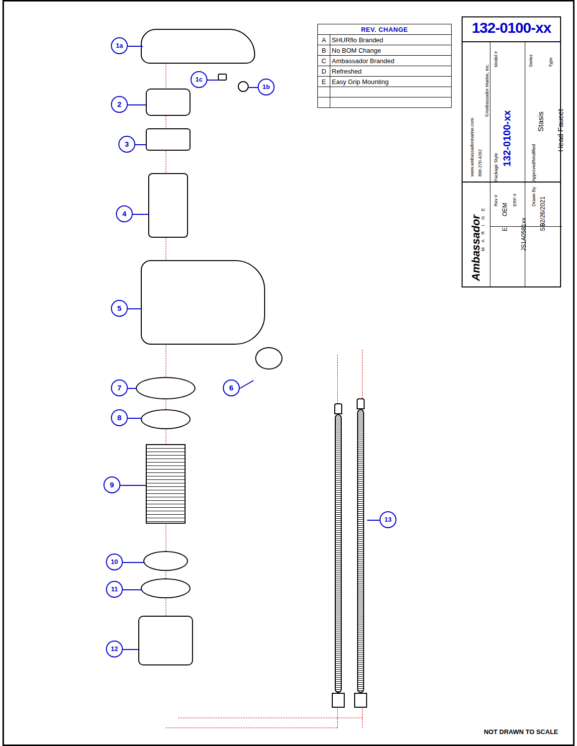| REV. CHANGE |
| --- |
| A | SHURflo Branded |
| B | No BOM Change |
| C | Ambassador Branded |
| D | Refreshed |
| E | Easy Grip Mounting |
132-0100-xx
www.ambassadormarine.com
800.270.4262
©Ambassador Marine, Inc.
Model #
132-0100-xx
Series
Stasis
Type
Head Faucet
Ambassador
M A R I N E
Rev #
E
ERP #
JS1A0581xx
Drawn By
SS
Package Style
OEM
Approved/Modified
02/26/2021
1a
1c
1b
2
3
4
5
6
7
8
9
10
11
12
13
NOT DRAWN TO SCALE